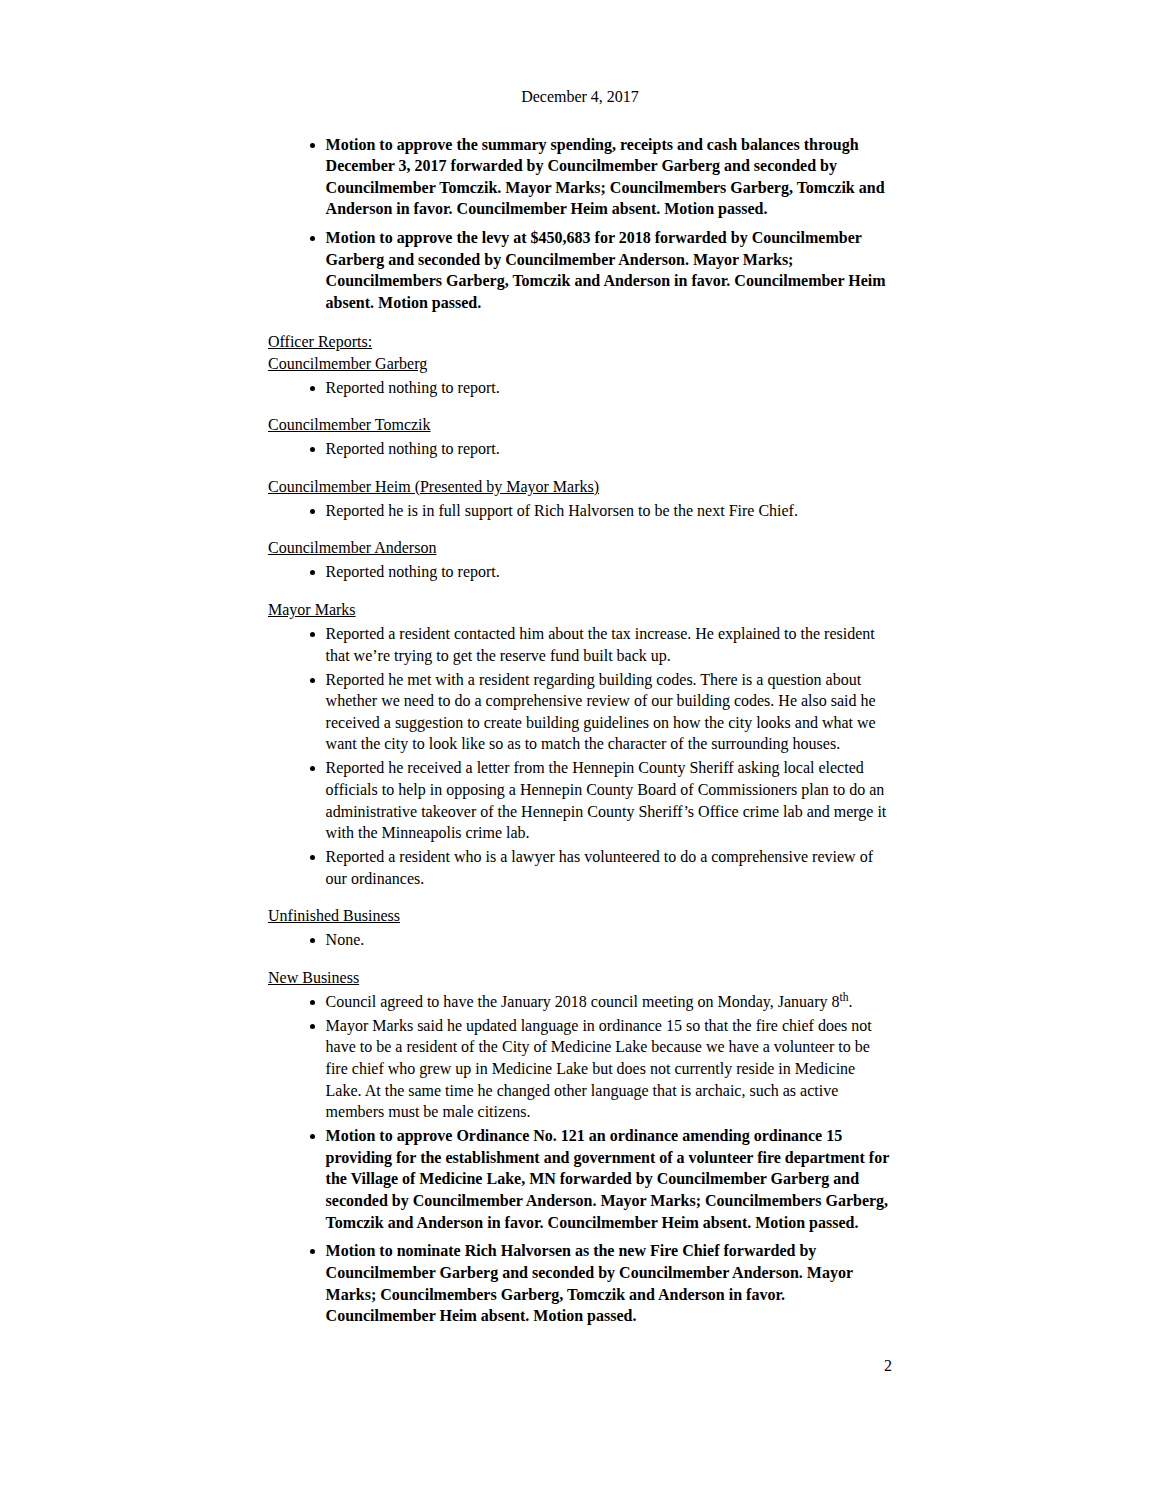December 4, 2017
Motion to approve the summary spending, receipts and cash balances through December 3, 2017 forwarded by Councilmember Garberg and seconded by Councilmember Tomczik. Mayor Marks; Councilmembers Garberg, Tomczik and Anderson in favor. Councilmember Heim absent. Motion passed.
Motion to approve the levy at $450,683 for 2018 forwarded by Councilmember Garberg and seconded by Councilmember Anderson. Mayor Marks; Councilmembers Garberg, Tomczik and Anderson in favor. Councilmember Heim absent. Motion passed.
Officer Reports:
Councilmember Garberg
Reported nothing to report.
Councilmember Tomczik
Reported nothing to report.
Councilmember Heim (Presented by Mayor Marks)
Reported he is in full support of Rich Halvorsen to be the next Fire Chief.
Councilmember Anderson
Reported nothing to report.
Mayor Marks
Reported a resident contacted him about the tax increase. He explained to the resident that we’re trying to get the reserve fund built back up.
Reported he met with a resident regarding building codes. There is a question about whether we need to do a comprehensive review of our building codes. He also said he received a suggestion to create building guidelines on how the city looks and what we want the city to look like so as to match the character of the surrounding houses.
Reported he received a letter from the Hennepin County Sheriff asking local elected officials to help in opposing a Hennepin County Board of Commissioners plan to do an administrative takeover of the Hennepin County Sheriff’s Office crime lab and merge it with the Minneapolis crime lab.
Reported a resident who is a lawyer has volunteered to do a comprehensive review of our ordinances.
Unfinished Business
None.
New Business
Council agreed to have the January 2018 council meeting on Monday, January 8th.
Mayor Marks said he updated language in ordinance 15 so that the fire chief does not have to be a resident of the City of Medicine Lake because we have a volunteer to be fire chief who grew up in Medicine Lake but does not currently reside in Medicine Lake. At the same time he changed other language that is archaic, such as active members must be male citizens.
Motion to approve Ordinance No. 121 an ordinance amending ordinance 15 providing for the establishment and government of a volunteer fire department for the Village of Medicine Lake, MN forwarded by Councilmember Garberg and seconded by Councilmember Anderson. Mayor Marks; Councilmembers Garberg, Tomczik and Anderson in favor. Councilmember Heim absent. Motion passed.
Motion to nominate Rich Halvorsen as the new Fire Chief forwarded by Councilmember Garberg and seconded by Councilmember Anderson. Mayor Marks; Councilmembers Garberg, Tomczik and Anderson in favor. Councilmember Heim absent. Motion passed.
2